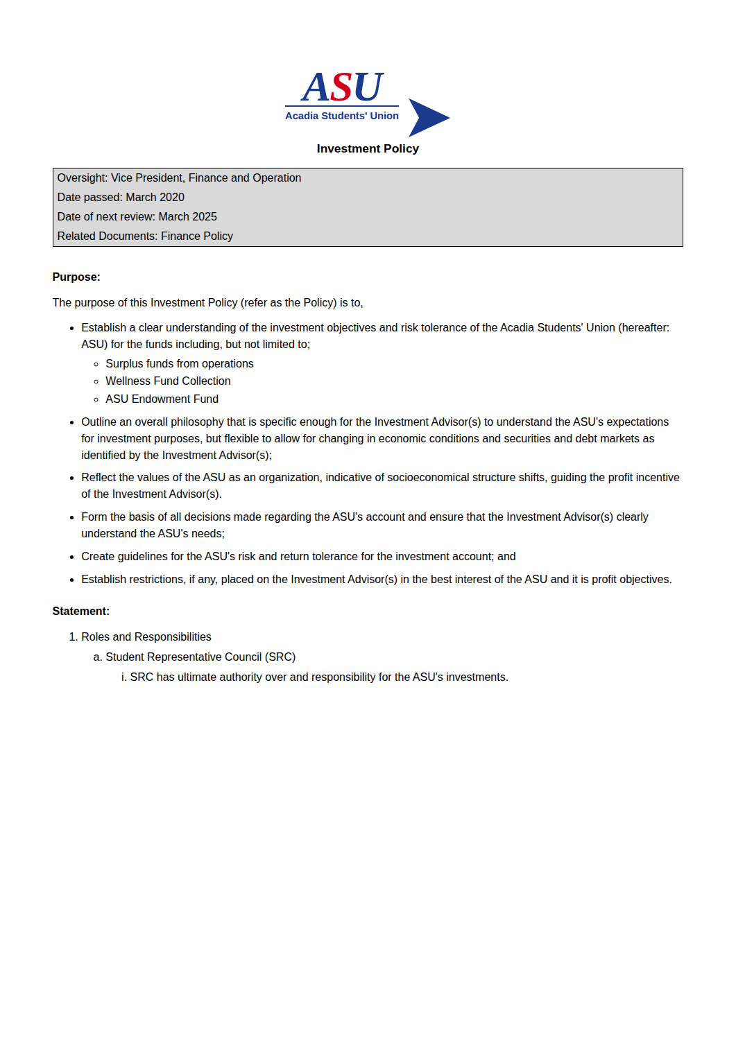ASU
Acadia Students' Union
➤
Investment Policy
| Oversight: Vice President, Finance and Operation |
| Date passed: March 2020 |
| Date of next review: March 2025 |
| Related Documents: Finance Policy |
Purpose:
The purpose of this Investment Policy (refer as the Policy) is to,
Establish a clear understanding of the investment objectives and risk tolerance of the Acadia Students' Union (hereafter: ASU) for the funds including, but not limited to;
Surplus funds from operations
Wellness Fund Collection
ASU Endowment Fund
Outline an overall philosophy that is specific enough for the Investment Advisor(s) to understand the ASU's expectations for investment purposes, but flexible to allow for changing in economic conditions and securities and debt markets as identified by the Investment Advisor(s);
Reflect the values of the ASU as an organization, indicative of socioeconomical structure shifts, guiding the profit incentive of the Investment Advisor(s).
Form the basis of all decisions made regarding the ASU's account and ensure that the Investment Advisor(s) clearly understand the ASU's needs;
Create guidelines for the ASU's risk and return tolerance for the investment account; and
Establish restrictions, if any, placed on the Investment Advisor(s) in the best interest of the ASU and it is profit objectives.
Statement:
Roles and Responsibilities
Student Representative Council (SRC)
SRC has ultimate authority over and responsibility for the ASU's investments.